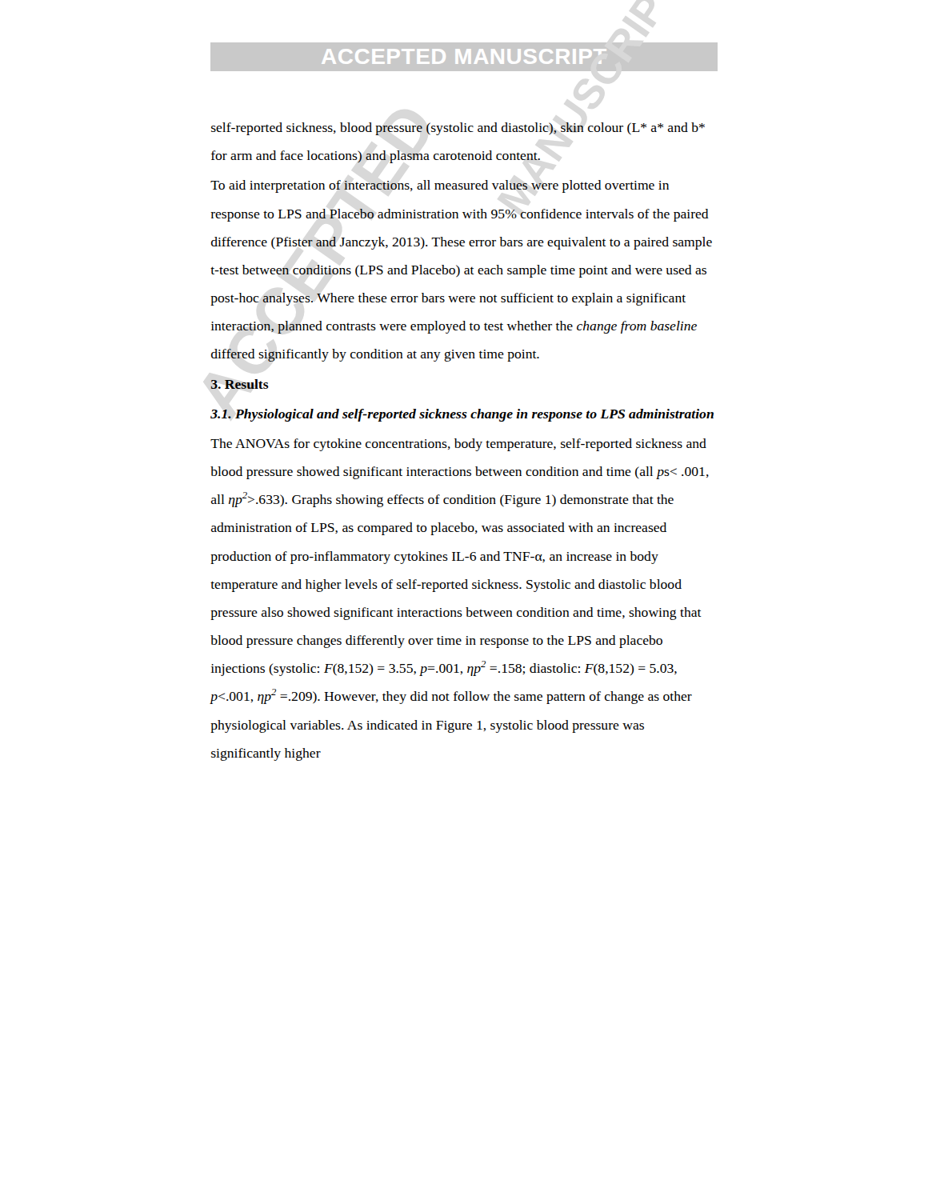ACCEPTED MANUSCRIPT
MANUSCRIPT
ACCEPTED
self-reported sickness, blood pressure (systolic and diastolic), skin colour (L* a* and b* for arm and face locations) and plasma carotenoid content.
To aid interpretation of interactions, all measured values were plotted overtime in response to LPS and Placebo administration with 95% confidence intervals of the paired difference (Pfister and Janczyk, 2013). These error bars are equivalent to a paired sample t-test between conditions (LPS and Placebo) at each sample time point and were used as post-hoc analyses. Where these error bars were not sufficient to explain a significant interaction, planned contrasts were employed to test whether the change from baseline differed significantly by condition at any given time point.
3. Results
3.1. Physiological and self-reported sickness change in response to LPS administration
The ANOVAs for cytokine concentrations, body temperature, self-reported sickness and blood pressure showed significant interactions between condition and time (all ps< .001, all ηp2>.633). Graphs showing effects of condition (Figure 1) demonstrate that the administration of LPS, as compared to placebo, was associated with an increased production of pro-inflammatory cytokines IL-6 and TNF-α, an increase in body temperature and higher levels of self-reported sickness. Systolic and diastolic blood pressure also showed significant interactions between condition and time, showing that blood pressure changes differently over time in response to the LPS and placebo injections (systolic: F(8,152) = 3.55, p=.001, ηp2 =.158; diastolic: F(8,152) = 5.03, p<.001, ηp2 =.209). However, they did not follow the same pattern of change as other physiological variables. As indicated in Figure 1, systolic blood pressure was significantly higher